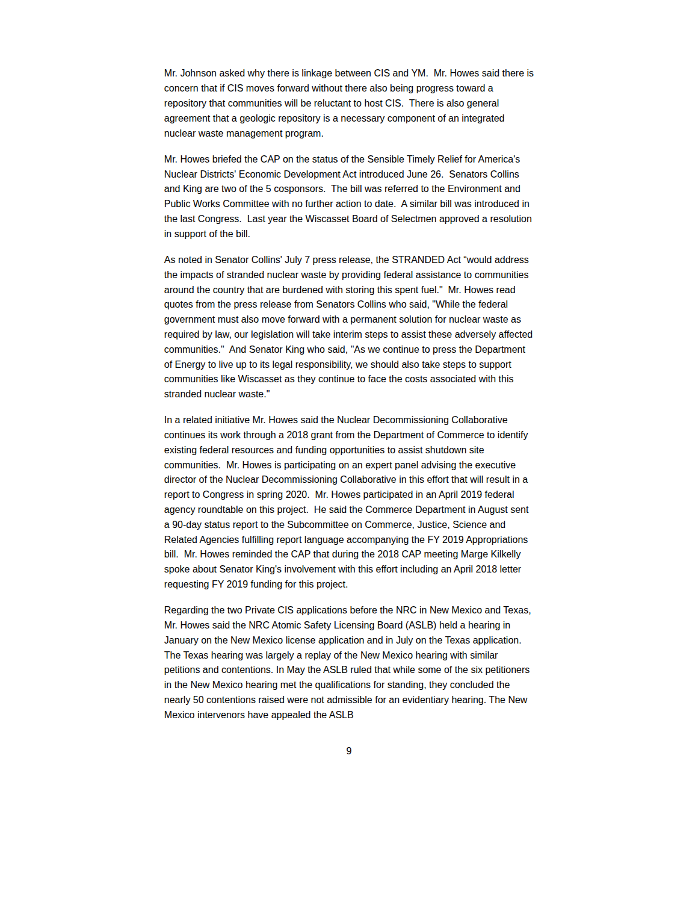Mr. Johnson asked why there is linkage between CIS and YM. Mr. Howes said there is concern that if CIS moves forward without there also being progress toward a repository that communities will be reluctant to host CIS. There is also general agreement that a geologic repository is a necessary component of an integrated nuclear waste management program.
Mr. Howes briefed the CAP on the status of the Sensible Timely Relief for America's Nuclear Districts' Economic Development Act introduced June 26. Senators Collins and King are two of the 5 cosponsors. The bill was referred to the Environment and Public Works Committee with no further action to date. A similar bill was introduced in the last Congress. Last year the Wiscasset Board of Selectmen approved a resolution in support of the bill.
As noted in Senator Collins' July 7 press release, the STRANDED Act “would address the impacts of stranded nuclear waste by providing federal assistance to communities around the country that are burdened with storing this spent fuel." Mr. Howes read quotes from the press release from Senators Collins who said, "While the federal government must also move forward with a permanent solution for nuclear waste as required by law, our legislation will take interim steps to assist these adversely affected communities." And Senator King who said, "As we continue to press the Department of Energy to live up to its legal responsibility, we should also take steps to support communities like Wiscasset as they continue to face the costs associated with this stranded nuclear waste."
In a related initiative Mr. Howes said the Nuclear Decommissioning Collaborative continues its work through a 2018 grant from the Department of Commerce to identify existing federal resources and funding opportunities to assist shutdown site communities. Mr. Howes is participating on an expert panel advising the executive director of the Nuclear Decommissioning Collaborative in this effort that will result in a report to Congress in spring 2020. Mr. Howes participated in an April 2019 federal agency roundtable on this project. He said the Commerce Department in August sent a 90-day status report to the Subcommittee on Commerce, Justice, Science and Related Agencies fulfilling report language accompanying the FY 2019 Appropriations bill. Mr. Howes reminded the CAP that during the 2018 CAP meeting Marge Kilkelly spoke about Senator King's involvement with this effort including an April 2018 letter requesting FY 2019 funding for this project.
Regarding the two Private CIS applications before the NRC in New Mexico and Texas, Mr. Howes said the NRC Atomic Safety Licensing Board (ASLB) held a hearing in January on the New Mexico license application and in July on the Texas application. The Texas hearing was largely a replay of the New Mexico hearing with similar petitions and contentions. In May the ASLB ruled that while some of the six petitioners in the New Mexico hearing met the qualifications for standing, they concluded the nearly 50 contentions raised were not admissible for an evidentiary hearing. The New Mexico intervenors have appealed the ASLB
9